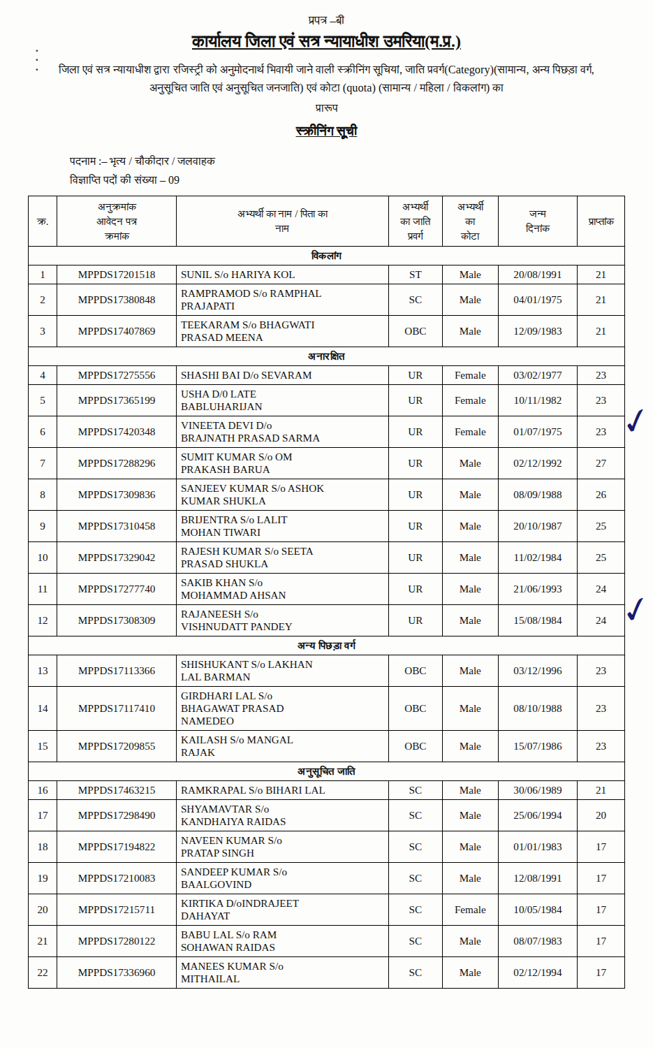.
.
.
प्रपत्र –बी
कार्यालय जिला एवं सत्र न्यायाधीश उमरिया(म.प्र.)
जिला एवं सत्र न्यायाधीश द्वारा रजिस्ट्री को अनुमोदनार्थ भिवायी जाने वाली स्क्रीनिंग सूचियां, जाति प्रवर्ग(Category)(सामान्य, अन्य पिछड़ा वर्ग, अनुसूचित जाति एवं अनुसूचित जनजाति) एवं कोटा (quota) (सामान्य / महिला / विकलांग) का
प्रारूप
स्क्रीनिंग सूची
पदनाम :– भृत्य / चौकीदार / जलवाहक
विज्ञाप्ति पदों की संख्या – 09
| क्र. | अनुक्रमांक आवेदन पत्र क्रमांक | अभ्यर्थी का नाम / पिता का नाम | अभ्यर्थी का जाति प्रवर्ग | अभ्यर्थी का कोटा | जन्म दिनांक | प्राप्तांक |
| --- | --- | --- | --- | --- | --- | --- |
| विकलांग |
| 1 | MPPDS17201518 | SUNIL S/o HARIYA KOL | ST | Male | 20/08/1991 | 21 |
| 2 | MPPDS17380848 | RAMPRAMOD S/o RAMPHAL PRAJAPATI | SC | Male | 04/01/1975 | 21 |
| 3 | MPPDS17407869 | TEEKARAM S/o BHAGWATI PRASAD MEENA | OBC | Male | 12/09/1983 | 21 |
| अनारक्षित |
| 4 | MPPDS17275556 | SHASHI BAI D/o SEVARAM | UR | Female | 03/02/1977 | 23 |
| 5 | MPPDS17365199 | USHA D/0 LATE BABLUHARIJAN | UR | Female | 10/11/1982 | 23 |
| 6 | MPPDS17420348 | VINEETA DEVI D/o BRAJNATH PRASAD SARMA | UR | Female | 01/07/1975 | 23 |
| 7 | MPPDS17288296 | SUMIT KUMAR S/o OM PRAKASH BARUA | UR | Male | 02/12/1992 | 27 |
| 8 | MPPDS17309836 | SANJEEV KUMAR S/o ASHOK KUMAR SHUKLA | UR | Male | 08/09/1988 | 26 |
| 9 | MPPDS17310458 | BRIJENTRA S/o LALIT MOHAN TIWARI | UR | Male | 20/10/1987 | 25 |
| 10 | MPPDS17329042 | RAJESH KUMAR S/o SEETA PRASAD SHUKLA | UR | Male | 11/02/1984 | 25 |
| 11 | MPPDS17277740 | SAKIB KHAN S/o MOHAMMAD AHSAN | UR | Male | 21/06/1993 | 24 |
| 12 | MPPDS17308309 | RAJANEESH S/o VISHNUDATT PANDEY | UR | Male | 15/08/1984 | 24 |
| अन्य पिछड़ा वर्ग |
| 13 | MPPDS17113366 | SHISHUKANT S/o LAKHAN LAL BARMAN | OBC | Male | 03/12/1996 | 23 |
| 14 | MPPDS17117410 | GIRDHARI LAL S/o BHAGAWAT PRASAD NAMEDEO | OBC | Male | 08/10/1988 | 23 |
| 15 | MPPDS17209855 | KAILASH S/o MANGAL RAJAK | OBC | Male | 15/07/1986 | 23 |
| अनुसूचित जाति |
| 16 | MPPDS17463215 | RAMKRAPAL S/o BIHARI LAL | SC | Male | 30/06/1989 | 21 |
| 17 | MPPDS17298490 | SHYAMAVTAR S/o KANDHAIYA RAIDAS | SC | Male | 25/06/1994 | 20 |
| 18 | MPPDS17194822 | NAVEEN KUMAR S/o PRATAP SINGH | SC | Male | 01/01/1983 | 17 |
| 19 | MPPDS17210083 | SANDEEP KUMAR S/o BAALGOVIND | SC | Male | 12/08/1991 | 17 |
| 20 | MPPDS17215711 | KIRTIKA D/oINDRAJEET DAHAYAT | SC | Female | 10/05/1984 | 17 |
| 21 | MPPDS17280122 | BABU LAL S/o RAM SOHAWAN RAIDAS | SC | Male | 08/07/1983 | 17 |
| 22 | MPPDS17336960 | MANEES KUMAR S/o MITHAILAL | SC | Male | 02/12/1994 | 17 |
✓
✓